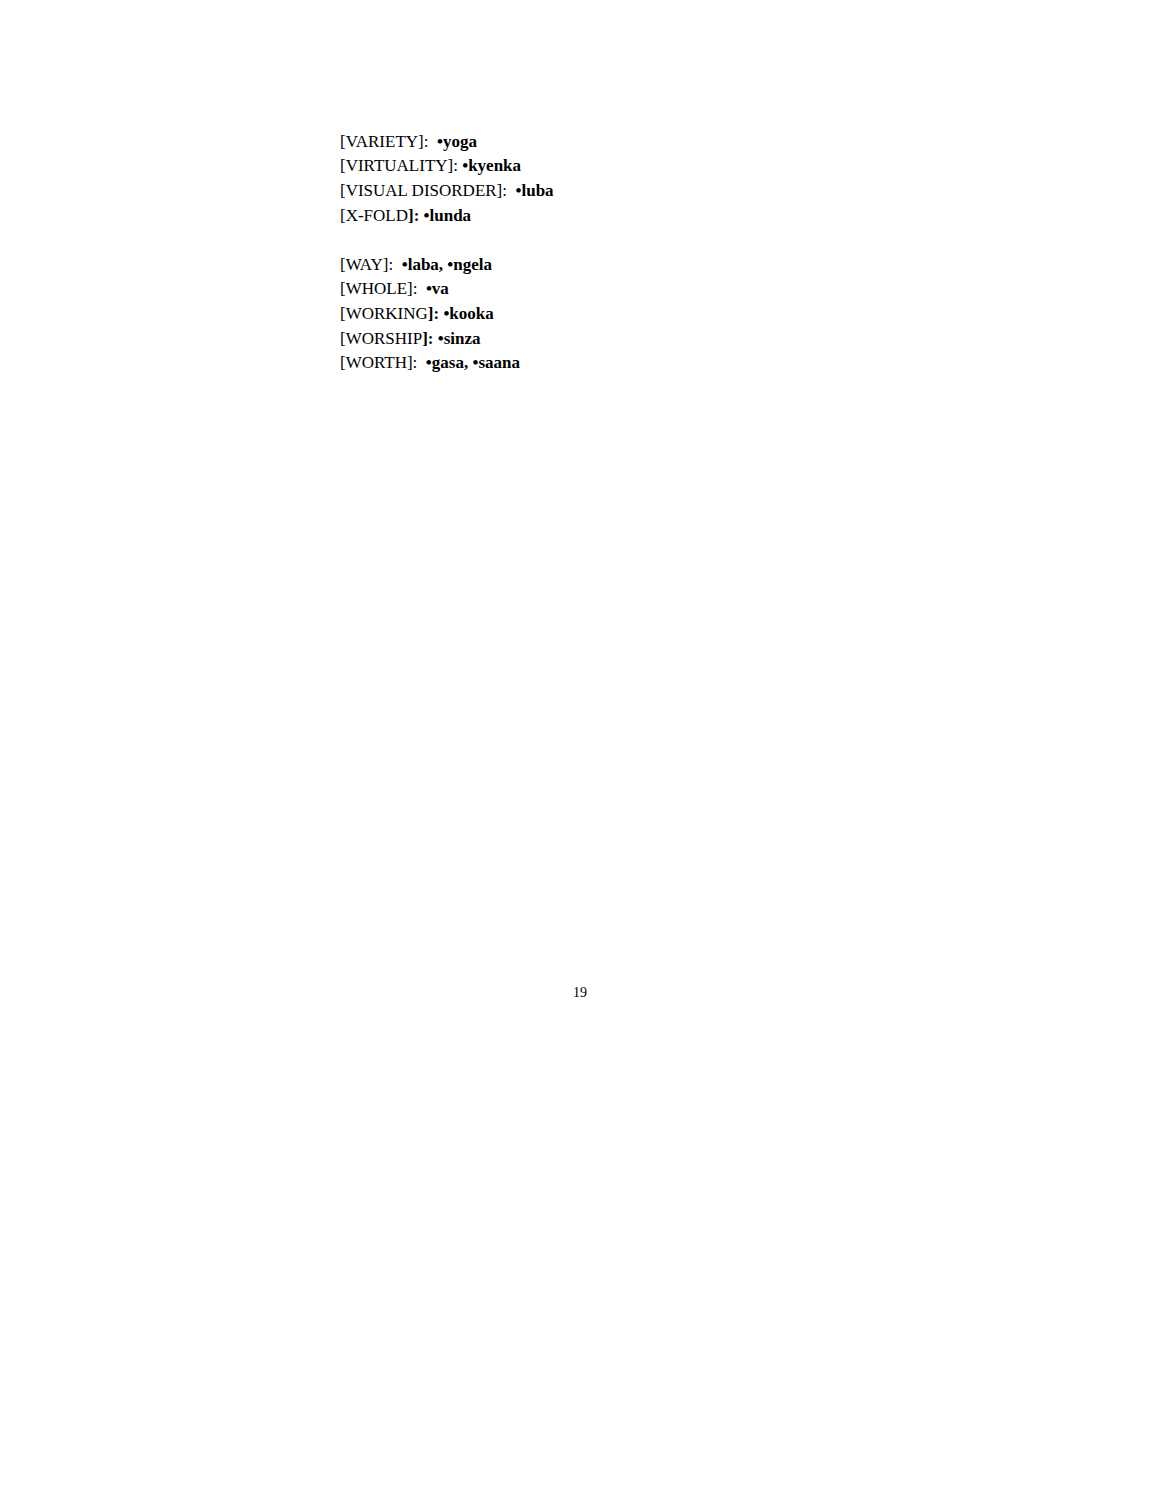[VARIETY]: •yoga
[VIRTUALITY]: •kyenka
[VISUAL DISORDER]: •luba
[X-FOLD]: •lunda
[WAY]: •laba, •ngela
[WHOLE]: •va
[WORKING]: •kooka
[WORSHIP]: •sinza
[WORTH]: •gasa, •saana
19